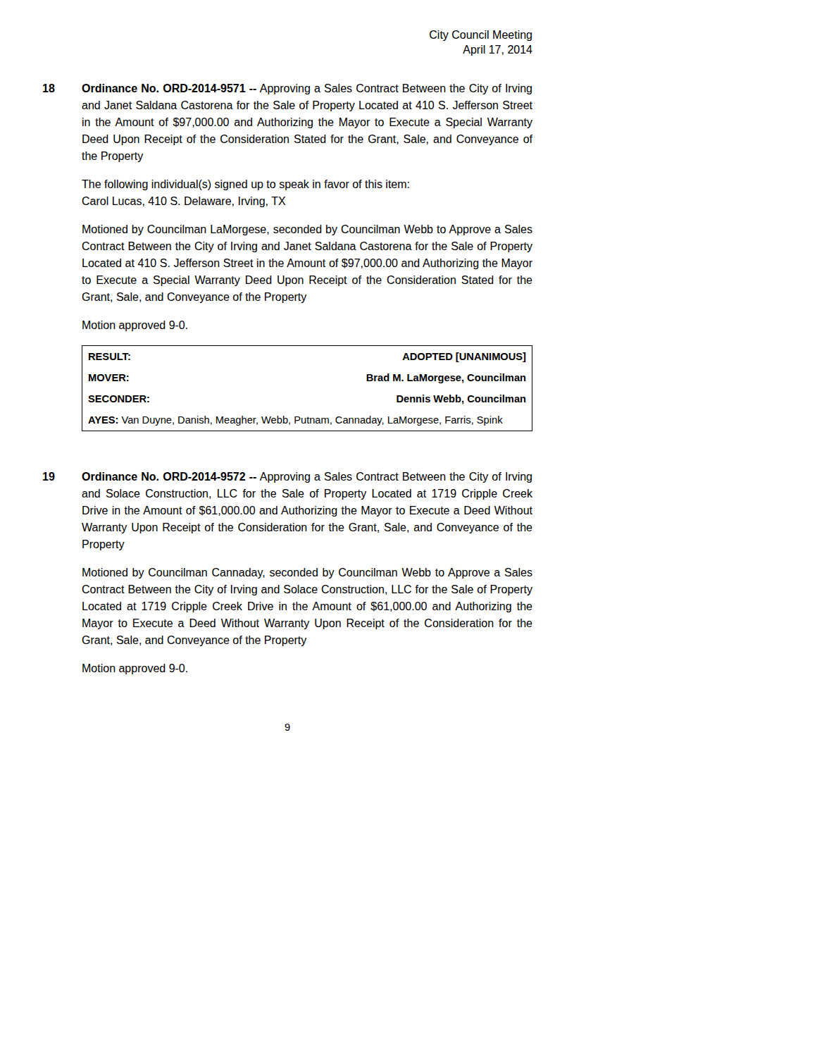City Council Meeting
April 17, 2014
18
Ordinance No. ORD-2014-9571 -- Approving a Sales Contract Between the City of Irving and Janet Saldana Castorena for the Sale of Property Located at 410 S. Jefferson Street in the Amount of $97,000.00 and Authorizing the Mayor to Execute a Special Warranty Deed Upon Receipt of the Consideration Stated for the Grant, Sale, and Conveyance of the Property
The following individual(s) signed up to speak in favor of this item:
Carol Lucas, 410 S. Delaware, Irving, TX
Motioned by Councilman LaMorgese, seconded by Councilman Webb to Approve a Sales Contract Between the City of Irving and Janet Saldana Castorena for the Sale of Property Located at 410 S. Jefferson Street in the Amount of $97,000.00 and Authorizing the Mayor to Execute a Special Warranty Deed Upon Receipt of the Consideration Stated for the Grant, Sale, and Conveyance of the Property
Motion approved 9-0.
| RESULT: | ADOPTED [UNANIMOUS] |
| MOVER: | Brad M. LaMorgese, Councilman |
| SECONDER: | Dennis Webb, Councilman |
| AYES: Van Duyne, Danish, Meagher, Webb, Putnam, Cannaday, LaMorgese, Farris, Spink |
19
Ordinance No. ORD-2014-9572 -- Approving a Sales Contract Between the City of Irving and Solace Construction, LLC for the Sale of Property Located at 1719 Cripple Creek Drive in the Amount of $61,000.00 and Authorizing the Mayor to Execute a Deed Without Warranty Upon Receipt of the Consideration for the Grant, Sale, and Conveyance of the Property
Motioned by Councilman Cannaday, seconded by Councilman Webb to Approve a Sales Contract Between the City of Irving and Solace Construction, LLC for the Sale of Property Located at 1719 Cripple Creek Drive in the Amount of $61,000.00 and Authorizing the Mayor to Execute a Deed Without Warranty Upon Receipt of the Consideration for the Grant, Sale, and Conveyance of the Property
Motion approved 9-0.
9